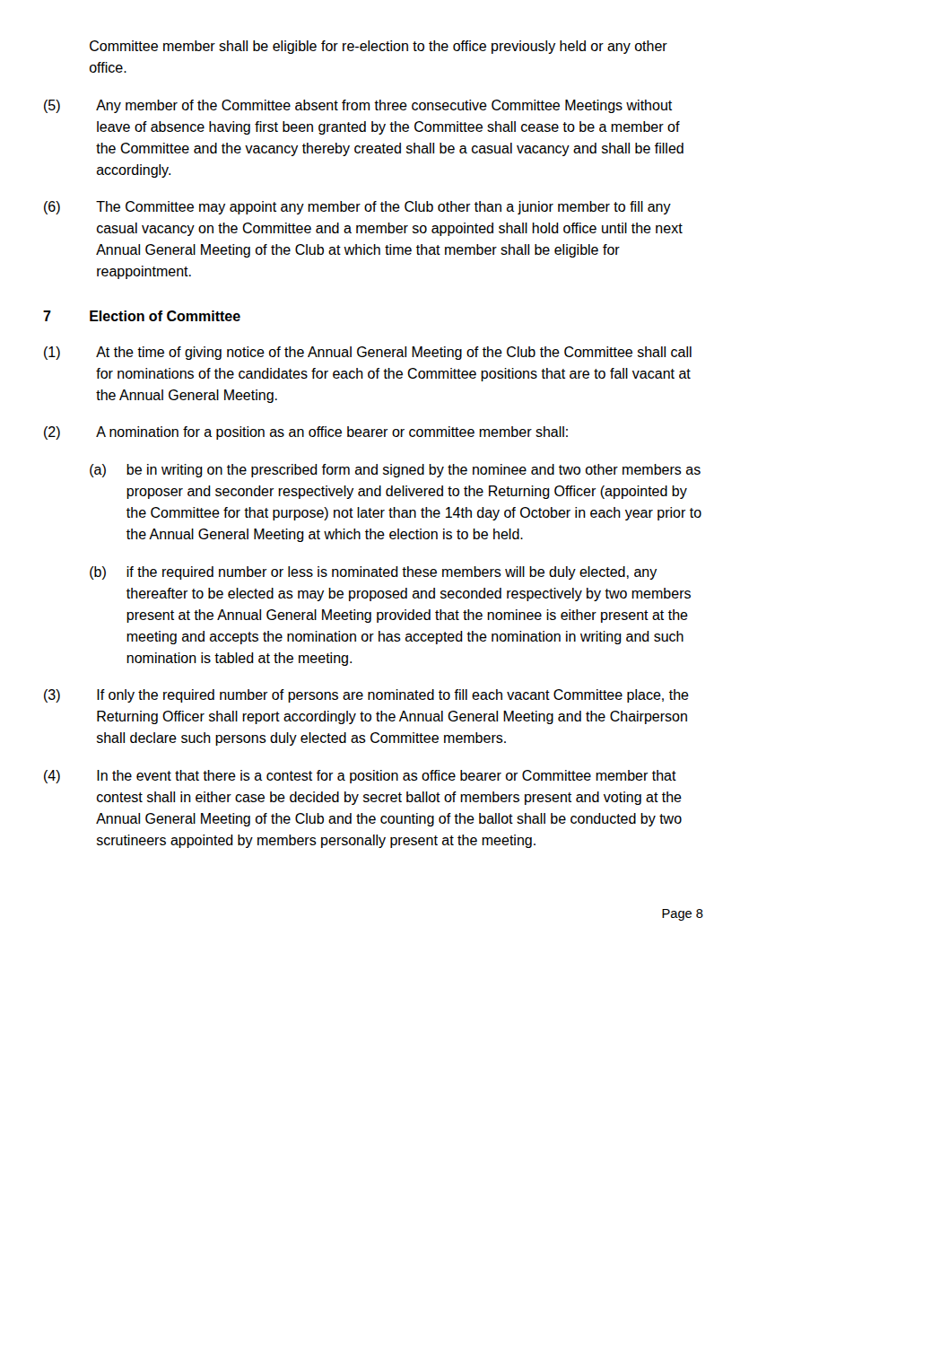Committee member shall be eligible for re-election to the office previously held or any other office.
(5)
Any member of the Committee absent from three consecutive Committee Meetings without leave of absence having first been granted by the Committee shall cease to be a member of the Committee and the vacancy thereby created shall be a casual vacancy and shall be filled accordingly.
(6)
The Committee may appoint any member of the Club other than a junior member to fill any casual vacancy on the Committee and a member so appointed shall hold office until the next Annual General Meeting of the Club at which time that member shall be eligible for reappointment.
7 Election of Committee
(1)
At the time of giving notice of the Annual General Meeting of the Club the Committee shall call for nominations of the candidates for each of the Committee positions that are to fall vacant at the Annual General Meeting.
(2)
A nomination for a position as an office bearer or committee member shall:
(a)
be in writing on the prescribed form and signed by the nominee and two other members as proposer and seconder respectively and delivered to the Returning Officer (appointed by the Committee for that purpose) not later than the 14th day of October in each year prior to the Annual General Meeting at which the election is to be held.
(b)
if the required number or less is nominated these members will be duly elected, any thereafter to be elected as may be proposed and seconded respectively by two members present at the Annual General Meeting provided that the nominee is either present at the meeting and accepts the nomination or has accepted the nomination in writing and such nomination is tabled at the meeting.
(3)
If only the required number of persons are nominated to fill each vacant Committee place, the Returning Officer shall report accordingly to the Annual General Meeting and the Chairperson shall declare such persons duly elected as Committee members.
(4)
In the event that there is a contest for a position as office bearer or Committee member that contest shall in either case be decided by secret ballot of members present and voting at the Annual General Meeting of the Club and the counting of the ballot shall be conducted by two scrutineers appointed by members personally present at the meeting.
Page 8